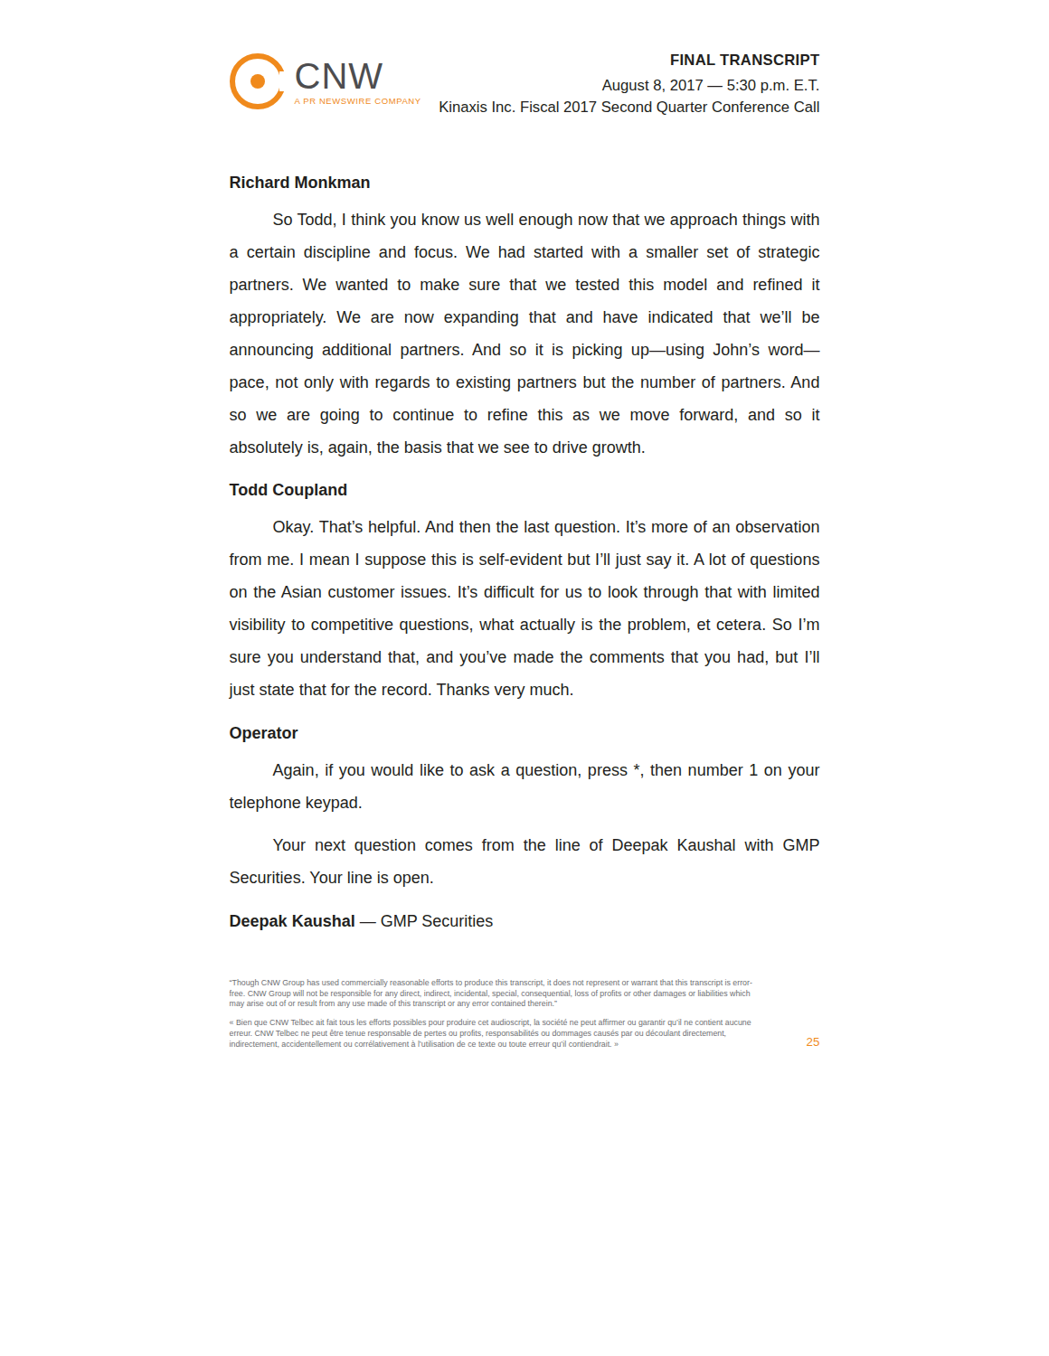CNW
A PR NEWSWIRE COMPANY
FINAL TRANSCRIPT
August 8, 2017 — 5:30 p.m. E.T.
Kinaxis Inc. Fiscal 2017 Second Quarter Conference Call
Richard Monkman
So Todd, I think you know us well enough now that we approach things with a certain discipline and focus. We had started with a smaller set of strategic partners. We wanted to make sure that we tested this model and refined it appropriately. We are now expanding that and have indicated that we’ll be announcing additional partners. And so it is picking up—using John’s word—pace, not only with regards to existing partners but the number of partners. And so we are going to continue to refine this as we move forward, and so it absolutely is, again, the basis that we see to drive growth.
Todd Coupland
Okay. That’s helpful. And then the last question. It’s more of an observation from me. I mean I suppose this is self-evident but I’ll just say it. A lot of questions on the Asian customer issues. It’s difficult for us to look through that with limited visibility to competitive questions, what actually is the problem, et cetera. So I’m sure you understand that, and you’ve made the comments that you had, but I’ll just state that for the record. Thanks very much.
Operator
Again, if you would like to ask a question, press *, then number 1 on your telephone keypad.
Your next question comes from the line of Deepak Kaushal with GMP Securities. Your line is open.
Deepak Kaushal — GMP Securities
“Though CNW Group has used commercially reasonable efforts to produce this transcript, it does not represent or warrant that this transcript is error-free. CNW Group will not be responsible for any direct, indirect, incidental, special, consequential, loss of profits or other damages or liabilities which may arise out of or result from any use made of this transcript or any error contained therein.”
« Bien que CNW Telbec ait fait tous les efforts possibles pour produire cet audioscript, la société ne peut affirmer ou garantir qu’il ne contient aucune erreur. CNW Telbec ne peut être tenue responsable de pertes ou profits, responsabilités ou dommages causés par ou découlant directement, indirectement, accidentellement ou corrélativement à l’utilisation de ce texte ou toute erreur qu’il contiendrait. »
25